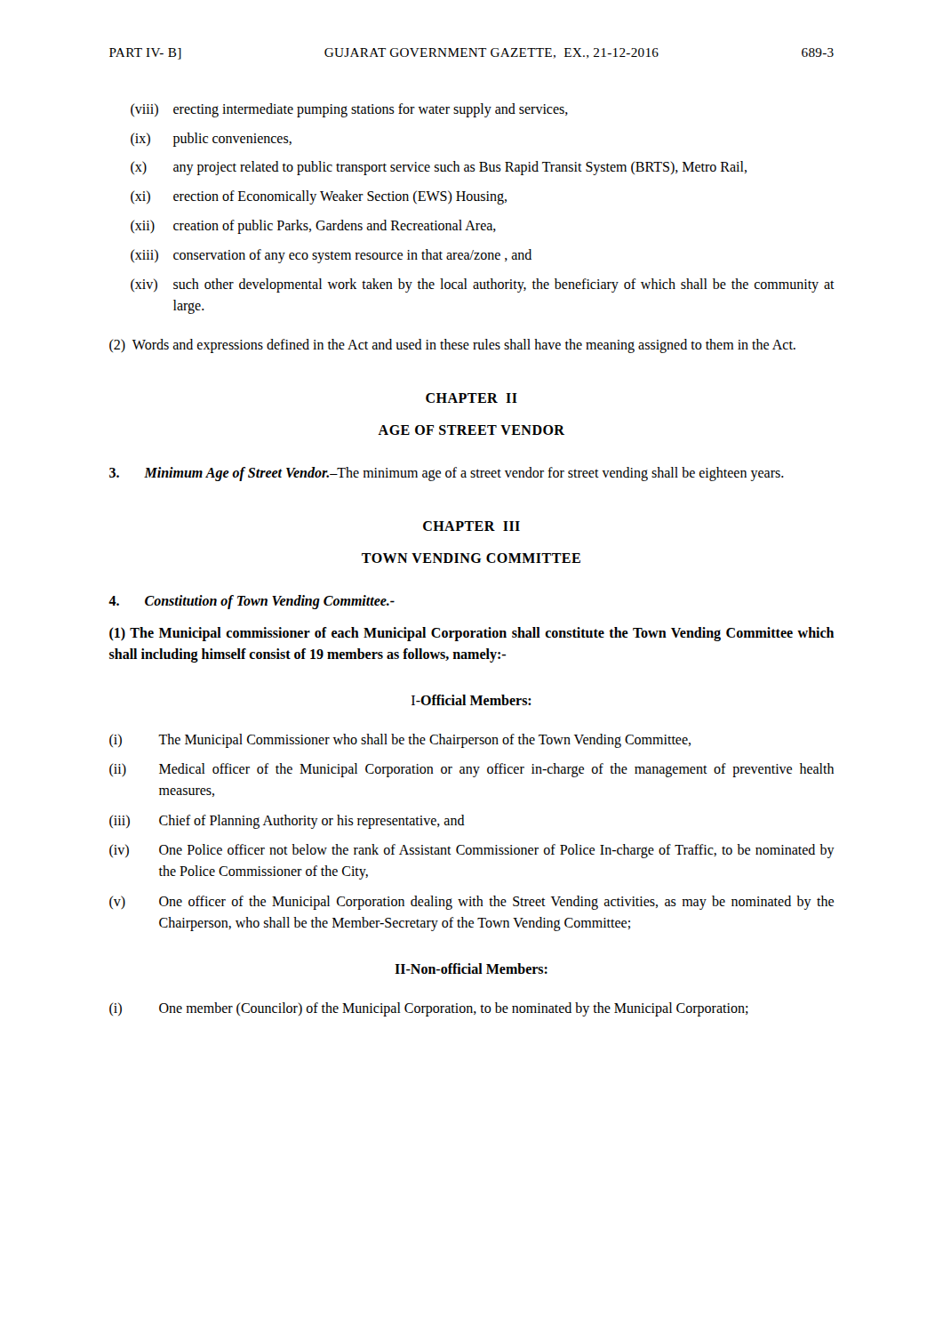PART IV- B] GUJARAT GOVERNMENT GAZETTE, EX., 21-12-2016 689-3
(viii) erecting intermediate pumping stations for water supply and services,
(ix) public conveniences,
(x) any project related to public transport service such as Bus Rapid Transit System (BRTS), Metro Rail,
(xi) erection of Economically Weaker Section (EWS) Housing,
(xii) creation of public Parks, Gardens and Recreational Area,
(xiii) conservation of any eco system resource in that area/zone , and
(xiv) such other developmental work taken by the local authority, the beneficiary of which shall be the community at large.
(2) Words and expressions defined in the Act and used in these rules shall have the meaning assigned to them in the Act.
CHAPTER II
AGE OF STREET VENDOR
3. Minimum Age of Street Vendor.–The minimum age of a street vendor for street vending shall be eighteen years.
CHAPTER III
TOWN VENDING COMMITTEE
4. Constitution of Town Vending Committee.-
(1) The Municipal commissioner of each Municipal Corporation shall constitute the Town Vending Committee which shall including himself consist of 19 members as follows, namely:-
I-Official Members:
(i) The Municipal Commissioner who shall be the Chairperson of the Town Vending Committee,
(ii) Medical officer of the Municipal Corporation or any officer in-charge of the management of preventive health measures,
(iii) Chief of Planning Authority or his representative, and
(iv) One Police officer not below the rank of Assistant Commissioner of Police In-charge of Traffic, to be nominated by the Police Commissioner of the City,
(v) One officer of the Municipal Corporation dealing with the Street Vending activities, as may be nominated by the Chairperson, who shall be the Member-Secretary of the Town Vending Committee;
II-Non-official Members:
(i) One member (Councilor) of the Municipal Corporation, to be nominated by the Municipal Corporation;